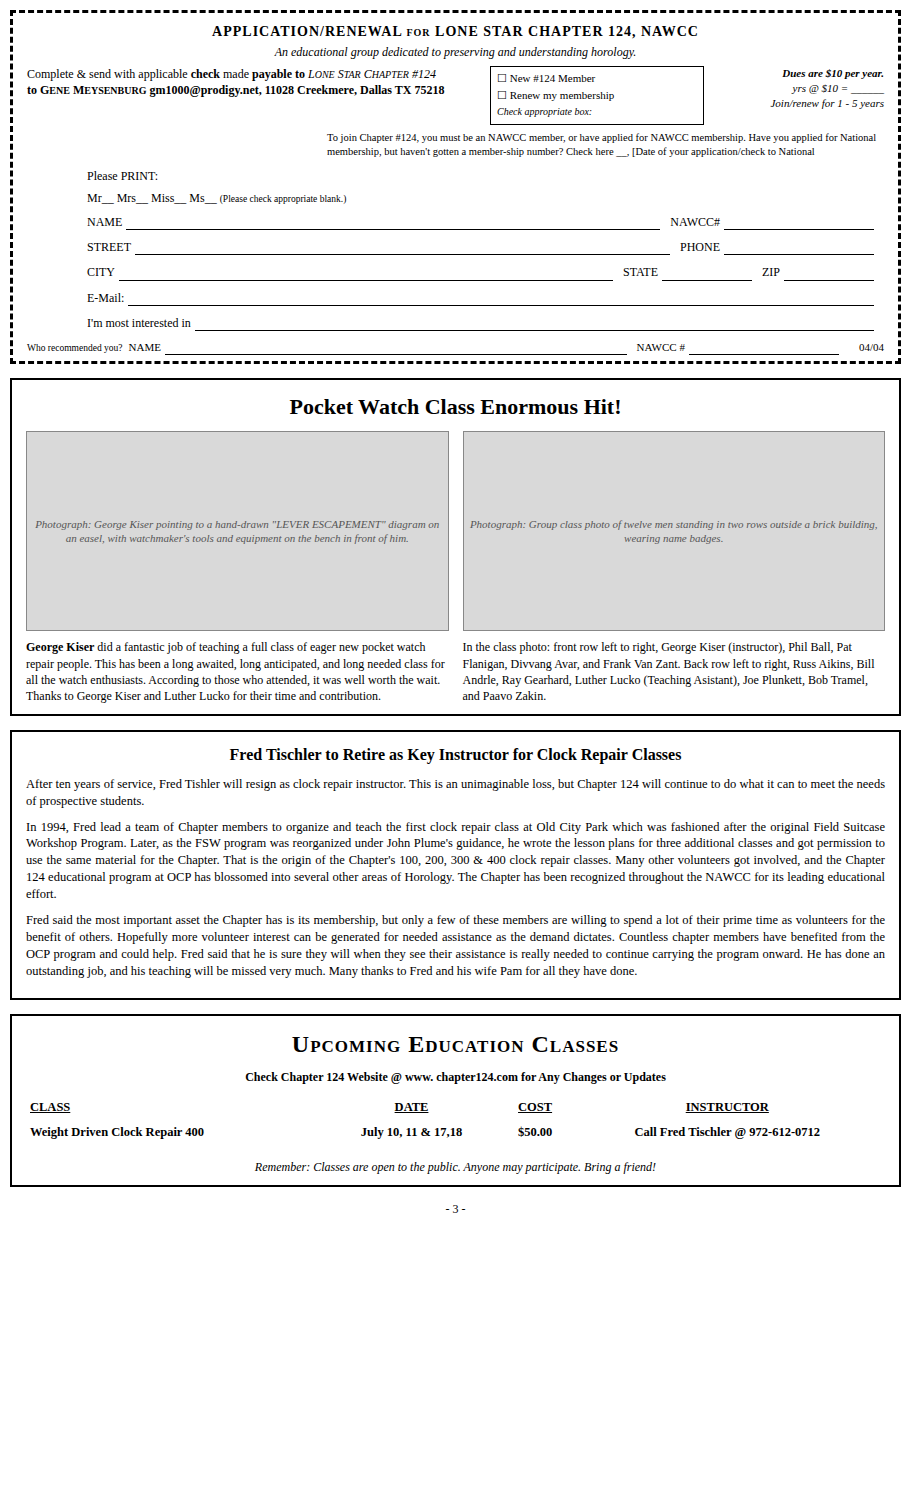APPLICATION/RENEWAL for LONE STAR CHAPTER 124, NAWCC
An educational group dedicated to preserving and understanding horology.
Complete & send with applicable check made payable to LONE STAR CHAPTER #124
to GENE MEYSENBURG gm1000@prodigy.net, 11028 Creekmere, Dallas TX 75218
☐ New #124 Member
☐ Renew my membership
Check appropriate box:
Dues are $10 per year.
yrs @ $10 = ______
Join/renew for 1 - 5 years
To join Chapter #124, you must be an NAWCC member, or have applied for NAWCC membership. Have you applied for National membership, but haven't gotten a member-ship number? Check here __, [Date of your application/check to National
Please PRINT:
Mr__ Mrs__ Miss__ Ms__ (Please check appropriate blank.)
NAME NAWCC#
STREET PHONE
CITY STATE ZIP
E-Mail:
I'm most interested in
Who recommended you? NAME NAWCC # 04/04
Pocket Watch Class Enormous Hit!
Photograph: George Kiser pointing to a hand-drawn "LEVER ESCAPEMENT" diagram on an easel, with watchmaker's tools and equipment on the bench in front of him.
Photograph: Group class photo of twelve men standing in two rows outside a brick building, wearing name badges.
George Kiser did a fantastic job of teaching a full class of eager new pocket watch repair people. This has been a long awaited, long anticipated, and long needed class for all the watch enthusiasts. According to those who attended, it was well worth the wait. Thanks to George Kiser and Luther Lucko for their time and contribution.
In the class photo: front row left to right, George Kiser (instructor), Phil Ball, Pat Flanigan, Divvang Avar, and Frank Van Zant. Back row left to right, Russ Aikins, Bill Andrle, Ray Gearhard, Luther Lucko (Teaching Asistant), Joe Plunkett, Bob Tramel, and Paavo Zakin.
Fred Tischler to Retire as Key Instructor for Clock Repair Classes
After ten years of service, Fred Tishler will resign as clock repair instructor. This is an unimaginable loss, but Chapter 124 will continue to do what it can to meet the needs of prospective students.
In 1994, Fred lead a team of Chapter members to organize and teach the first clock repair class at Old City Park which was fashioned after the original Field Suitcase Workshop Program. Later, as the FSW program was reorganized under John Plume's guidance, he wrote the lesson plans for three additional classes and got permission to use the same material for the Chapter. That is the origin of the Chapter's 100, 200, 300 & 400 clock repair classes. Many other volunteers got involved, and the Chapter 124 educational program at OCP has blossomed into several other areas of Horology. The Chapter has been recognized throughout the NAWCC for its leading educational effort.
Fred said the most important asset the Chapter has is its membership, but only a few of these members are willing to spend a lot of their prime time as volunteers for the benefit of others. Hopefully more volunteer interest can be generated for needed assistance as the demand dictates. Countless chapter members have benefited from the OCP program and could help. Fred said that he is sure they will when they see their assistance is really needed to continue carrying the program onward. He has done an outstanding job, and his teaching will be missed very much. Many thanks to Fred and his wife Pam for all they have done.
Upcoming Education Classes
Check Chapter 124 Website @ www. chapter124.com for Any Changes or Updates
| CLASS | DATE | COST | INSTRUCTOR |
| --- | --- | --- | --- |
| Weight Driven Clock Repair 400 | July 10, 11 & 17,18 | $50.00 | Call Fred Tischler @ 972-612-0712 |
Remember: Classes are open to the public. Anyone may participate. Bring a friend!
- 3 -